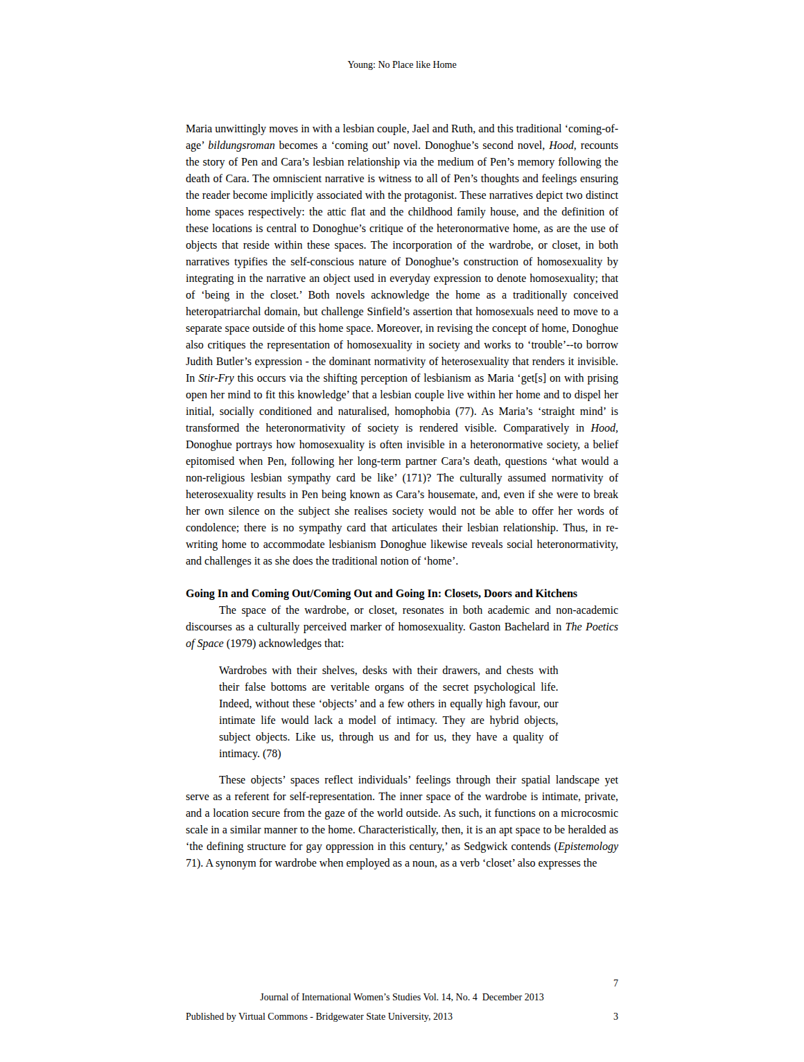Young: No Place like Home
Maria unwittingly moves in with a lesbian couple, Jael and Ruth, and this traditional ‘coming-of-age’ bildungsroman becomes a ‘coming out’ novel. Donoghue’s second novel, Hood, recounts the story of Pen and Cara’s lesbian relationship via the medium of Pen’s memory following the death of Cara. The omniscient narrative is witness to all of Pen’s thoughts and feelings ensuring the reader become implicitly associated with the protagonist. These narratives depict two distinct home spaces respectively: the attic flat and the childhood family house, and the definition of these locations is central to Donoghue’s critique of the heteronormative home, as are the use of objects that reside within these spaces. The incorporation of the wardrobe, or closet, in both narratives typifies the self-conscious nature of Donoghue’s construction of homosexuality by integrating in the narrative an object used in everyday expression to denote homosexuality; that of ‘being in the closet.’ Both novels acknowledge the home as a traditionally conceived heteropatriarchal domain, but challenge Sinfield’s assertion that homosexuals need to move to a separate space outside of this home space. Moreover, in revising the concept of home, Donoghue also critiques the representation of homosexuality in society and works to ‘trouble’--to borrow Judith Butler’s expression - the dominant normativity of heterosexuality that renders it invisible. In Stir-Fry this occurs via the shifting perception of lesbianism as Maria ‘get[s] on with prising open her mind to fit this knowledge’ that a lesbian couple live within her home and to dispel her initial, socially conditioned and naturalised, homophobia (77). As Maria’s ‘straight mind’ is transformed the heteronormativity of society is rendered visible. Comparatively in Hood, Donoghue portrays how homosexuality is often invisible in a heteronormative society, a belief epitomised when Pen, following her long-term partner Cara’s death, questions ‘what would a non-religious lesbian sympathy card be like’ (171)? The culturally assumed normativity of heterosexuality results in Pen being known as Cara’s housemate, and, even if she were to break her own silence on the subject she realises society would not be able to offer her words of condolence; there is no sympathy card that articulates their lesbian relationship. Thus, in re-writing home to accommodate lesbianism Donoghue likewise reveals social heteronormativity, and challenges it as she does the traditional notion of ‘home’.
Going In and Coming Out/Coming Out and Going In: Closets, Doors and Kitchens
The space of the wardrobe, or closet, resonates in both academic and non-academic discourses as a culturally perceived marker of homosexuality. Gaston Bachelard in The Poetics of Space (1979) acknowledges that:
Wardrobes with their shelves, desks with their drawers, and chests with their false bottoms are veritable organs of the secret psychological life. Indeed, without these ‘objects’ and a few others in equally high favour, our intimate life would lack a model of intimacy. They are hybrid objects, subject objects. Like us, through us and for us, they have a quality of intimacy. (78)
These objects’ spaces reflect individuals’ feelings through their spatial landscape yet serve as a referent for self-representation. The inner space of the wardrobe is intimate, private, and a location secure from the gaze of the world outside. As such, it functions on a microcosmic scale in a similar manner to the home. Characteristically, then, it is an apt space to be heralded as ‘the defining structure for gay oppression in this century,’ as Sedgwick contends (Epistemology 71). A synonym for wardrobe when employed as a noun, as a verb ‘closet’ also expresses the
7
Journal of International Women’s Studies Vol. 14, No. 4 December 2013
Published by Virtual Commons - Bridgewater State University, 2013
3